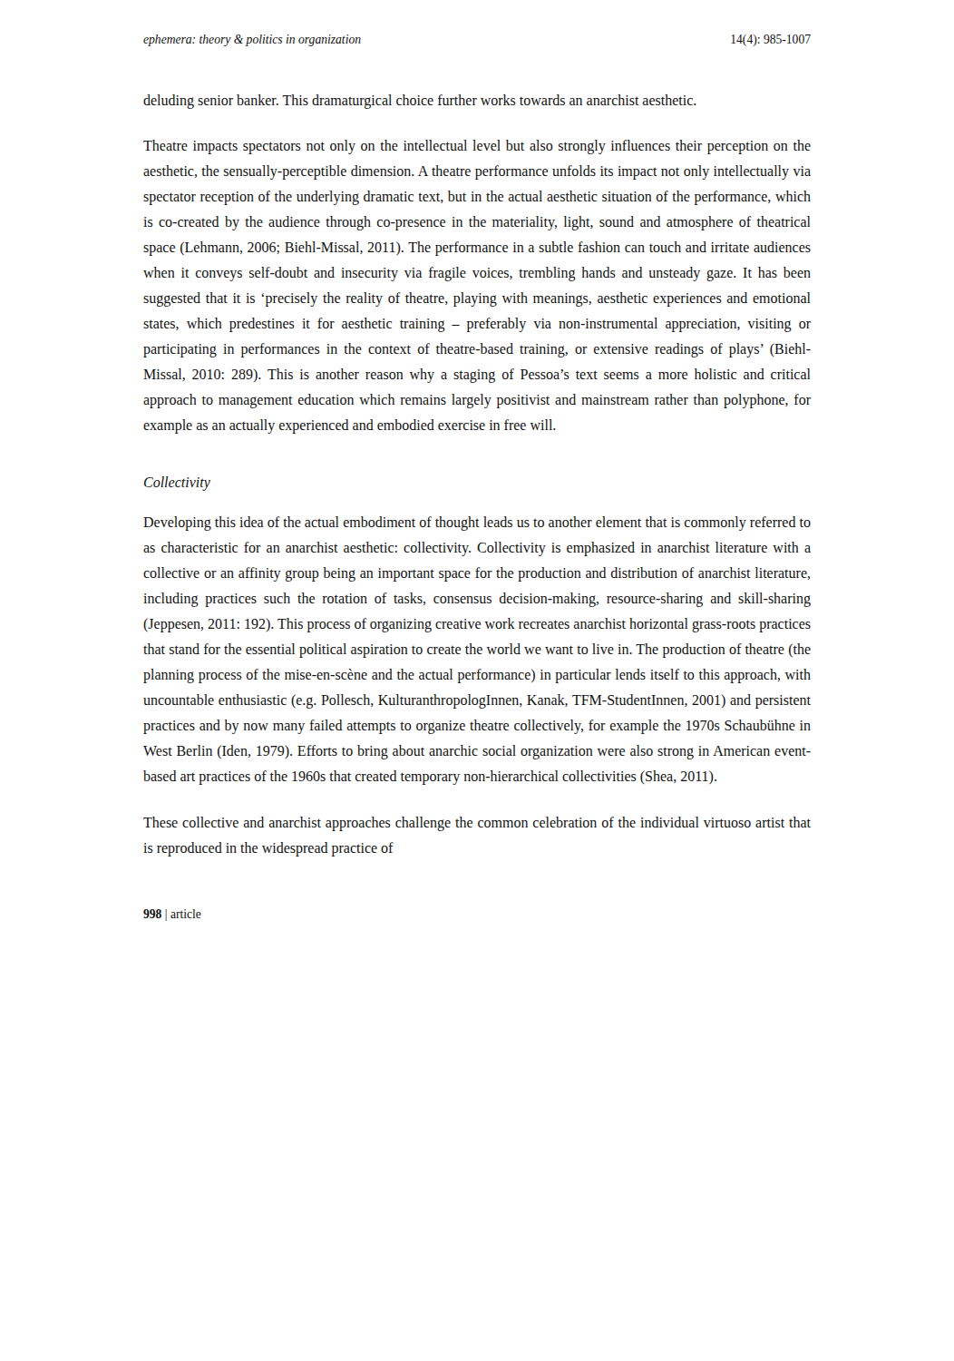ephemera: theory & politics in organization 14(4): 985-1007
deluding senior banker. This dramaturgical choice further works towards an anarchist aesthetic.
Theatre impacts spectators not only on the intellectual level but also strongly influences their perception on the aesthetic, the sensually-perceptible dimension. A theatre performance unfolds its impact not only intellectually via spectator reception of the underlying dramatic text, but in the actual aesthetic situation of the performance, which is co-created by the audience through co-presence in the materiality, light, sound and atmosphere of theatrical space (Lehmann, 2006; Biehl-Missal, 2011). The performance in a subtle fashion can touch and irritate audiences when it conveys self-doubt and insecurity via fragile voices, trembling hands and unsteady gaze. It has been suggested that it is ‘precisely the reality of theatre, playing with meanings, aesthetic experiences and emotional states, which predestines it for aesthetic training – preferably via non-instrumental appreciation, visiting or participating in performances in the context of theatre-based training, or extensive readings of plays’ (Biehl-Missal, 2010: 289). This is another reason why a staging of Pessoa’s text seems a more holistic and critical approach to management education which remains largely positivist and mainstream rather than polyphone, for example as an actually experienced and embodied exercise in free will.
Collectivity
Developing this idea of the actual embodiment of thought leads us to another element that is commonly referred to as characteristic for an anarchist aesthetic: collectivity. Collectivity is emphasized in anarchist literature with a collective or an affinity group being an important space for the production and distribution of anarchist literature, including practices such the rotation of tasks, consensus decision-making, resource-sharing and skill-sharing (Jeppesen, 2011: 192). This process of organizing creative work recreates anarchist horizontal grass-roots practices that stand for the essential political aspiration to create the world we want to live in. The production of theatre (the planning process of the mise-en-scène and the actual performance) in particular lends itself to this approach, with uncountable enthusiastic (e.g. Pollesch, KulturanthropologInnen, Kanak, TFM-StudentInnen, 2001) and persistent practices and by now many failed attempts to organize theatre collectively, for example the 1970s Schaubühne in West Berlin (Iden, 1979). Efforts to bring about anarchic social organization were also strong in American event-based art practices of the 1960s that created temporary non-hierarchical collectivities (Shea, 2011).
These collective and anarchist approaches challenge the common celebration of the individual virtuoso artist that is reproduced in the widespread practice of
998 | article